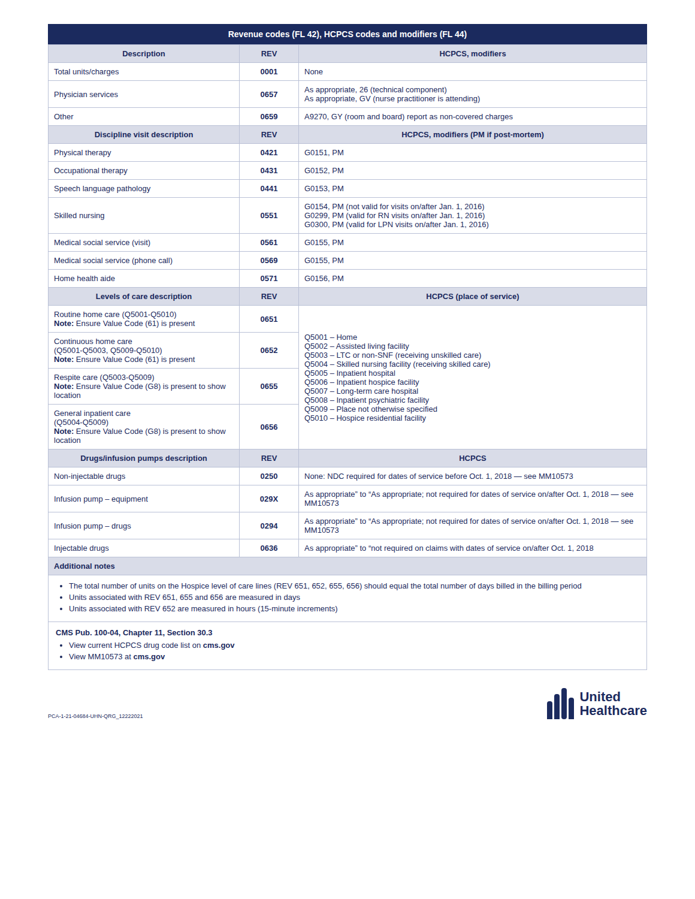Revenue codes (FL 42), HCPCS codes and modifiers (FL 44)
| Description | REV | HCPCS, modifiers |
| --- | --- | --- |
| Total units/charges | 0001 | None |
| Physician services | 0657 | As appropriate, 26 (technical component) As appropriate, GV (nurse practitioner is attending) |
| Other | 0659 | A9270, GY (room and board) report as non-covered charges |
| Discipline visit description | REV | HCPCS, modifiers (PM if post-mortem) |
| Physical therapy | 0421 | G0151, PM |
| Occupational therapy | 0431 | G0152, PM |
| Speech language pathology | 0441 | G0153, PM |
| Skilled nursing | 0551 | G0154, PM (not valid for visits on/after Jan. 1, 2016) G0299, PM (valid for RN visits on/after Jan. 1, 2016) G0300, PM (valid for LPN visits on/after Jan. 1, 2016) |
| Medical social service (visit) | 0561 | G0155, PM |
| Medical social service (phone call) | 0569 | G0155, PM |
| Home health aide | 0571 | G0156, PM |
| Levels of care description | REV | HCPCS (place of service) |
| Routine home care (Q5001-Q5010) Note: Ensure Value Code (61) is present | 0651 | Q5001 – Home Q5002 – Assisted living facility Q5003 – LTC or non-SNF (receiving unskilled care) Q5004 – Skilled nursing facility (receiving skilled care) Q5005 – Inpatient hospital Q5006 – Inpatient hospice facility Q5007 – Long-term care hospital Q5008 – Inpatient psychiatric facility Q5009 – Place not otherwise specified Q5010 – Hospice residential facility |
| Continuous home care (Q5001-Q5003, Q5009-Q5010) Note: Ensure Value Code (61) is present | 0652 |
| Respite care (Q5003-Q5009) Note: Ensure Value Code (G8) is present to show location | 0655 |
| General inpatient care (Q5004-Q5009) Note: Ensure Value Code (G8) is present to show location | 0656 |
| Drugs/infusion pumps description | REV | HCPCS |
| Non-injectable drugs | 0250 | None: NDC required for dates of service before Oct. 1, 2018 — see MM10573 |
| Infusion pump – equipment | 029X | As appropriate” to “As appropriate; not required for dates of service on/after Oct. 1, 2018 — see MM10573 |
| Infusion pump – drugs | 0294 | As appropriate” to “As appropriate; not required for dates of service on/after Oct. 1, 2018 — see MM10573 |
| Injectable drugs | 0636 | As appropriate” to “not required on claims with dates of service on/after Oct. 1, 2018 |
| Additional notes |
| The total number of units on the Hospice level of care lines (REV 651, 652, 655, 656) should equal the total number of days billed in the billing period Units associated with REV 651, 655 and 656 are measured in days Units associated with REV 652 are measured in hours (15-minute increments) |
| CMS Pub. 100-04, Chapter 11, Section 30.3 View current HCPCS drug code list on cms.gov View MM10573 at cms.gov |
PCA-1-21-04684-UHN-QRG_12222021
United
Healthcare